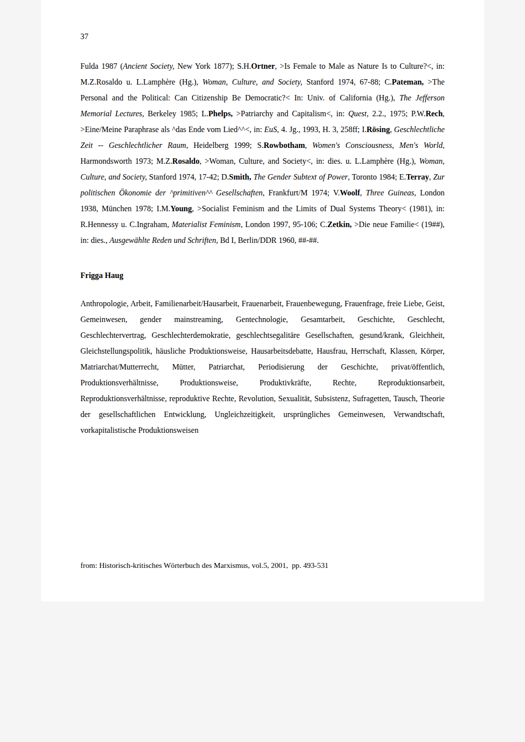37
Fulda 1987 (Ancient Society, New York 1877); S.H.Ortner, >Is Female to Male as Nature Is to Culture?<, in: M.Z.Rosaldo u. L.Lamphère (Hg.), Woman, Culture, and Society, Stanford 1974, 67-88; C.Pateman, >The Personal and the Political: Can Citizenship Be Democratic?< In: Univ. of California (Hg.), The Jefferson Memorial Lectures, Berkeley 1985; L.Phelps, >Patriarchy and Capitalism<, in: Quest, 2.2., 1975; P.W.Rech, >Eine/Meine Paraphrase als ^das Ende vom Lied^^<, in: EuS, 4. Jg., 1993, H. 3, 258ff; I.Rösing, Geschlechtliche Zeit -- Geschlechtlicher Raum, Heidelberg 1999; S.Rowbotham, Women's Consciousness, Men's World, Harmondsworth 1973; M.Z.Rosaldo, >Woman, Culture, and Society<, in: dies. u. L.Lamphère (Hg.), Woman, Culture, and Society, Stanford 1974, 17-42; D.Smith, The Gender Subtext of Power, Toronto 1984; E.Terray, Zur politischen Ökonomie der ^primitiven^^ Gesellschaften, Frankfurt/M 1974; V.Woolf, Three Guineas, London 1938, München 1978; I.M.Young, >Socialist Feminism and the Limits of Dual Systems Theory< (1981), in: R.Hennessy u. C.Ingraham, Materialist Feminism, London 1997, 95-106; C.Zetkin, >Die neue Familie< (19##), in: dies., Ausgewählte Reden und Schriften, Bd I, Berlin/DDR 1960, ##-##.
Frigga Haug
Anthropologie, Arbeit, Familienarbeit/Hausarbeit, Frauenarbeit, Frauenbewegung, Frauenfrage, freie Liebe, Geist, Gemeinwesen, gender mainstreaming, Gentechnologie, Gesamtarbeit, Geschichte, Geschlecht, Geschlechtervertrag, Geschlechterdemokratie, geschlechtsegalitäre Gesellschaften, gesund/krank, Gleichheit, Gleichstellungspolitik, häusliche Produktionsweise, Hausarbeitsdebatte, Hausfrau, Herrschaft, Klassen, Körper, Matriarchat/Mutterrecht, Mütter, Patriarchat, Periodisierung der Geschichte, privat/öffentlich, Produktionsverhältnisse, Produktionsweise, Produktivkräfte, Rechte, Reproduktionsarbeit, Reproduktionsverhältnisse, reproduktive Rechte, Revolution, Sexualität, Subsistenz, Sufragetten, Tausch, Theorie der gesellschaftlichen Entwicklung, Ungleichzeitigkeit, ursprüngliches Gemeinwesen, Verwandtschaft, vorkapitalistische Produktionsweisen
from: Historisch-kritisches Wörterbuch des Marxismus, vol.5, 2001, pp. 493-531